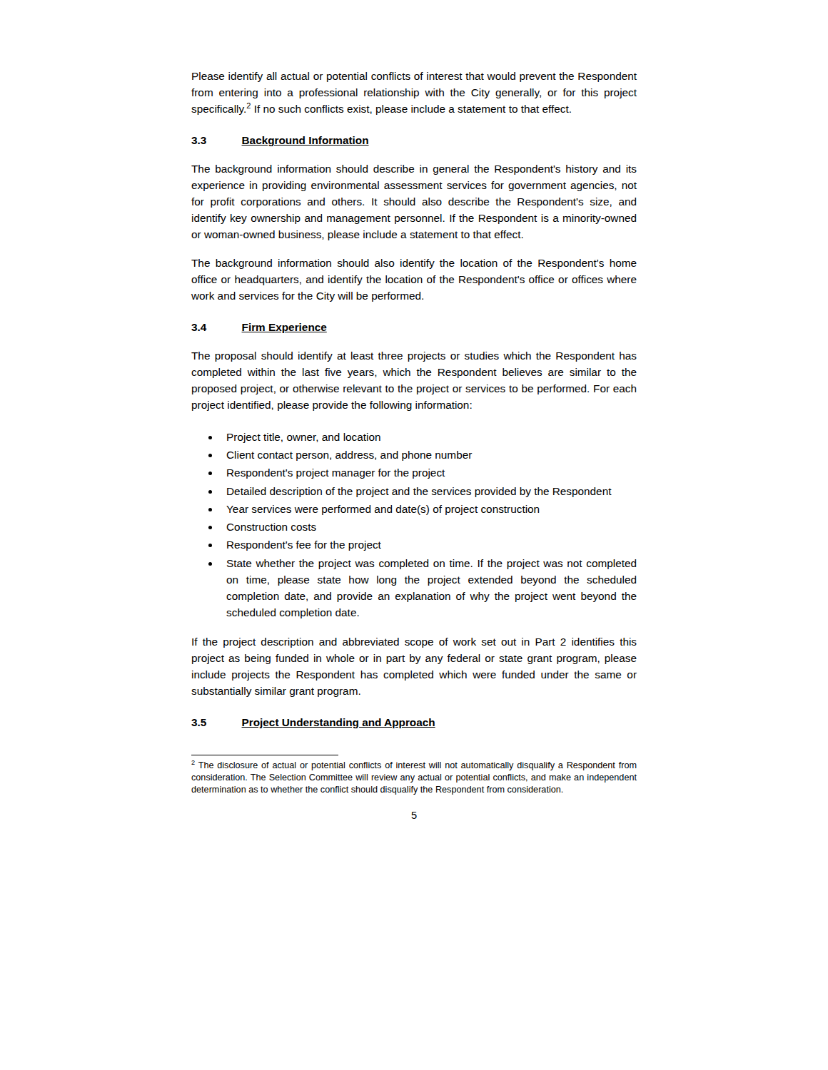Please identify all actual or potential conflicts of interest that would prevent the Respondent from entering into a professional relationship with the City generally, or for this project specifically.2 If no such conflicts exist, please include a statement to that effect.
3.3 Background Information
The background information should describe in general the Respondent's history and its experience in providing environmental assessment services for government agencies, not for profit corporations and others. It should also describe the Respondent's size, and identify key ownership and management personnel. If the Respondent is a minority-owned or woman-owned business, please include a statement to that effect.
The background information should also identify the location of the Respondent's home office or headquarters, and identify the location of the Respondent's office or offices where work and services for the City will be performed.
3.4 Firm Experience
The proposal should identify at least three projects or studies which the Respondent has completed within the last five years, which the Respondent believes are similar to the proposed project, or otherwise relevant to the project or services to be performed. For each project identified, please provide the following information:
Project title, owner, and location
Client contact person, address, and phone number
Respondent's project manager for the project
Detailed description of the project and the services provided by the Respondent
Year services were performed and date(s) of project construction
Construction costs
Respondent's fee for the project
State whether the project was completed on time. If the project was not completed on time, please state how long the project extended beyond the scheduled completion date, and provide an explanation of why the project went beyond the scheduled completion date.
If the project description and abbreviated scope of work set out in Part 2 identifies this project as being funded in whole or in part by any federal or state grant program, please include projects the Respondent has completed which were funded under the same or substantially similar grant program.
3.5 Project Understanding and Approach
2 The disclosure of actual or potential conflicts of interest will not automatically disqualify a Respondent from consideration. The Selection Committee will review any actual or potential conflicts, and make an independent determination as to whether the conflict should disqualify the Respondent from consideration.
5